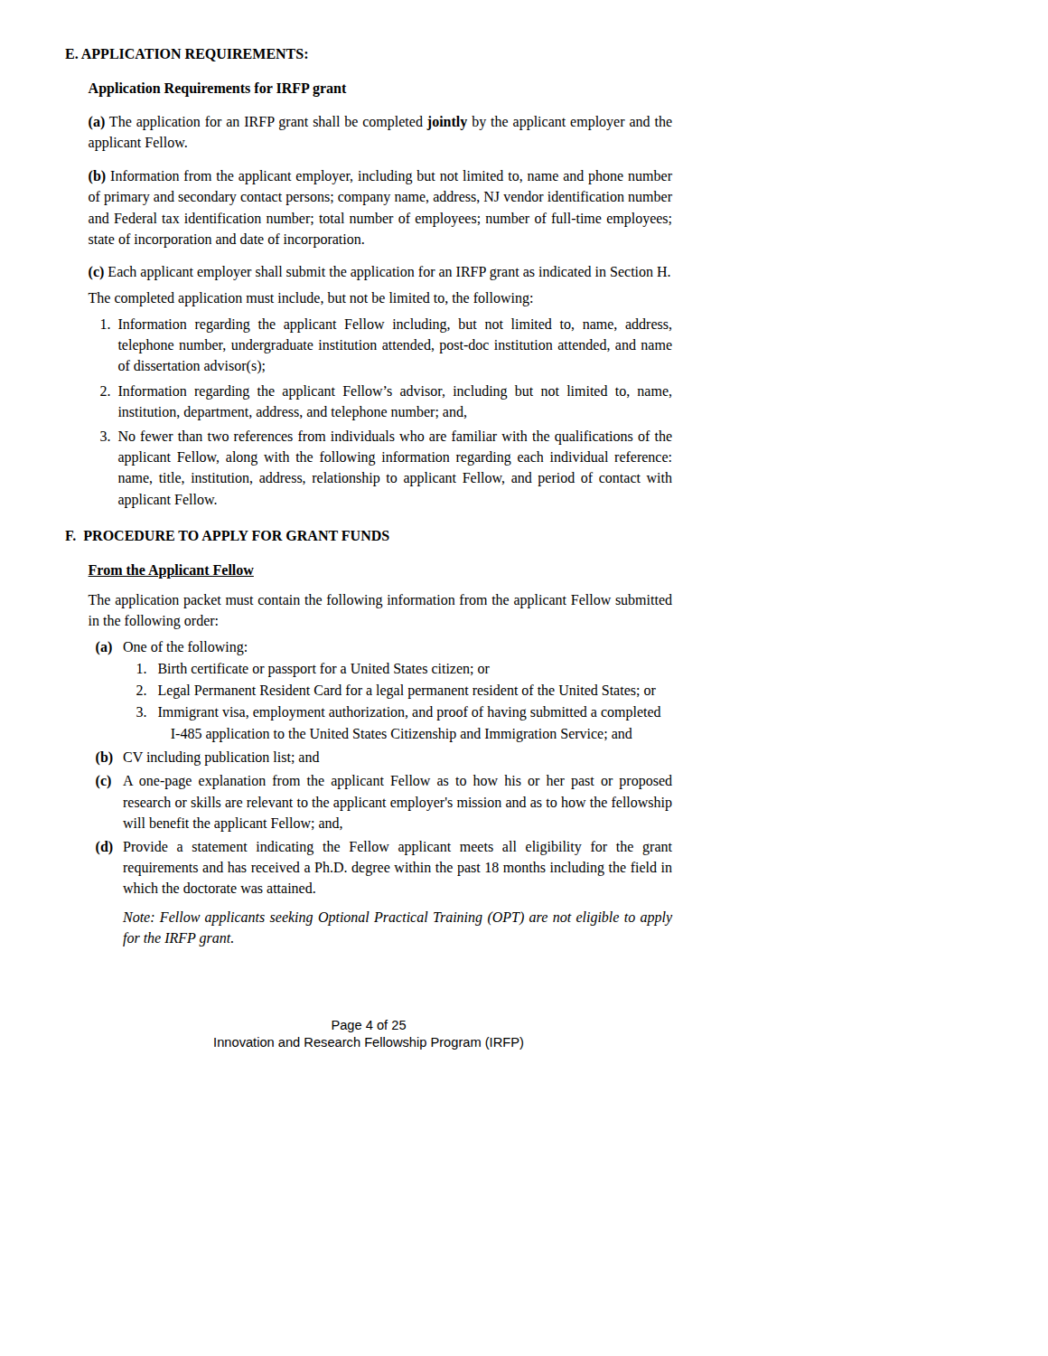E. APPLICATION REQUIREMENTS:
Application Requirements for IRFP grant
(a) The application for an IRFP grant shall be completed jointly by the applicant employer and the applicant Fellow.
(b) Information from the applicant employer, including but not limited to, name and phone number of primary and secondary contact persons; company name, address, NJ vendor identification number and Federal tax identification number; total number of employees; number of full-time employees; state of incorporation and date of incorporation.
(c) Each applicant employer shall submit the application for an IRFP grant as indicated in Section H.
The completed application must include, but not be limited to, the following:
Information regarding the applicant Fellow including, but not limited to, name, address, telephone number, undergraduate institution attended, post-doc institution attended, and name of dissertation advisor(s);
Information regarding the applicant Fellow’s advisor, including but not limited to, name, institution, department, address, and telephone number; and,
No fewer than two references from individuals who are familiar with the qualifications of the applicant Fellow, along with the following information regarding each individual reference: name, title, institution, address, relationship to applicant Fellow, and period of contact with applicant Fellow.
F. PROCEDURE TO APPLY FOR GRANT FUNDS
From the Applicant Fellow
The application packet must contain the following information from the applicant Fellow submitted in the following order:
(a) One of the following:
1. Birth certificate or passport for a United States citizen; or
2. Legal Permanent Resident Card for a legal permanent resident of the United States; or
3. Immigrant visa, employment authorization, and proof of having submitted a completedI-485 application to the United States Citizenship and Immigration Service; and
(b) CV including publication list; and
(c) A one-page explanation from the applicant Fellow as to how his or her past or proposed research or skills are relevant to the applicant employer's mission and as to how the fellowship will benefit the applicant Fellow; and,
(d) Provide a statement indicating the Fellow applicant meets all eligibility for the grant requirements and has received a Ph.D. degree within the past 18 months including the field in which the doctorate was attained.
Note: Fellow applicants seeking Optional Practical Training (OPT) are not eligible to apply for the IRFP grant.
Page 4 of 25
Innovation and Research Fellowship Program (IRFP)